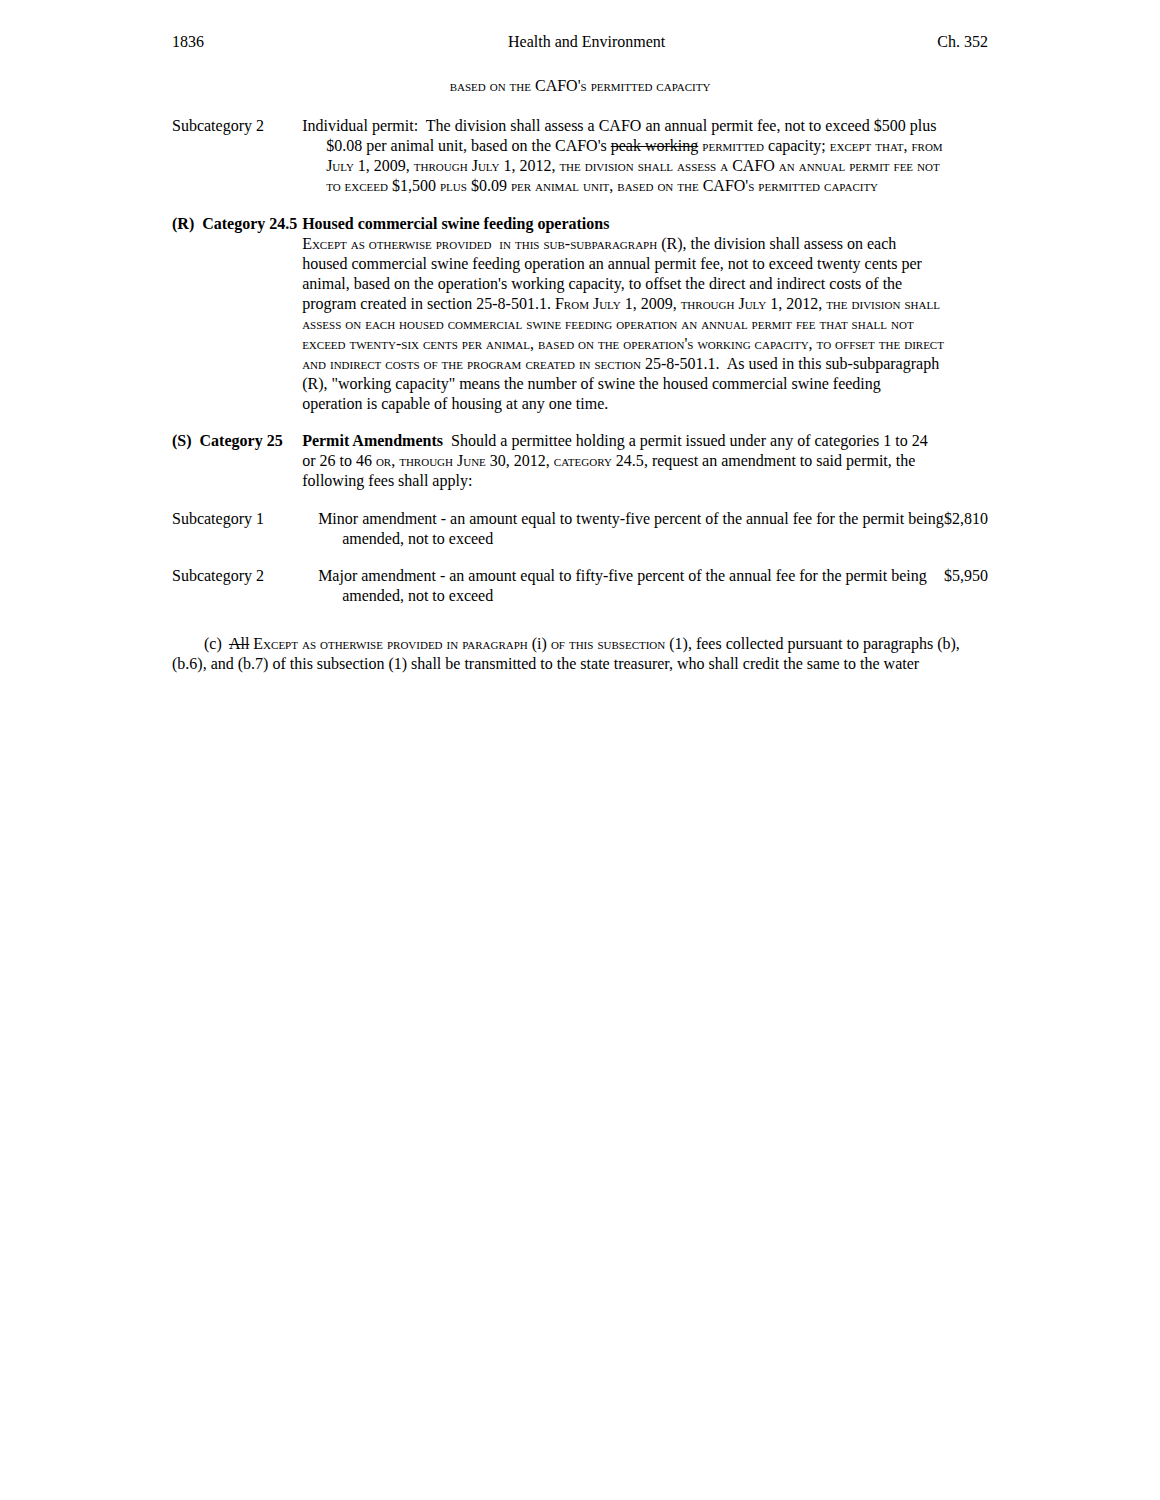1836 Health and Environment Ch. 352
based on the CAFO's permitted capacity
| Subcategory 2 | Individual permit: The division shall assess a CAFO an annual permit fee, not to exceed $500 plus $0.08 per animal unit, based on the CAFO's peak working permitted capacity; except that, from July 1, 2009, through July 1, 2012, the division shall assess a CAFO an annual permit fee not to exceed $1,500 plus $0.09 per animal unit, based on the CAFO's permitted capacity |
| (R) Category 24.5 | Housed commercial swine feeding operations Except as otherwise provided in this sub-subparagraph (R), the division shall assess on each housed commercial swine feeding operation an annual permit fee, not to exceed twenty cents per animal, based on the operation's working capacity, to offset the direct and indirect costs of the program created in section 25-8-501.1. From July 1, 2009, through July 1, 2012, the division shall assess on each housed commercial swine feeding operation an annual permit fee that shall not exceed twenty-six cents per animal, based on the operation's working capacity, to offset the direct and indirect costs of the program created in section 25-8-501.1. As used in this sub-subparagraph (R), "working capacity" means the number of swine the housed commercial swine feeding operation is capable of housing at any one time. |
| (S) Category 25 | Permit Amendments Should a permittee holding a permit issued under any of categories 1 to 24 or 26 to 46 or, through June 30, 2012, category 24.5 , request an amendment to said permit, the following fees shall apply: |
| Subcategory 1 | Minor amendment - an amount equal to twenty-five percent of the annual fee for the permit being amended, not to exceed | $ | 2,810 |
| Subcategory 2 | Major amendment - an amount equal to fifty-five percent of the annual fee for the permit being amended, not to exceed | $ | 5,950 |
(c) All Except as otherwise provided in paragraph (i) of this subsection (1), fees collected pursuant to paragraphs (b), (b.6), and (b.7) of this subsection (1) shall be transmitted to the state treasurer, who shall credit the same to the water